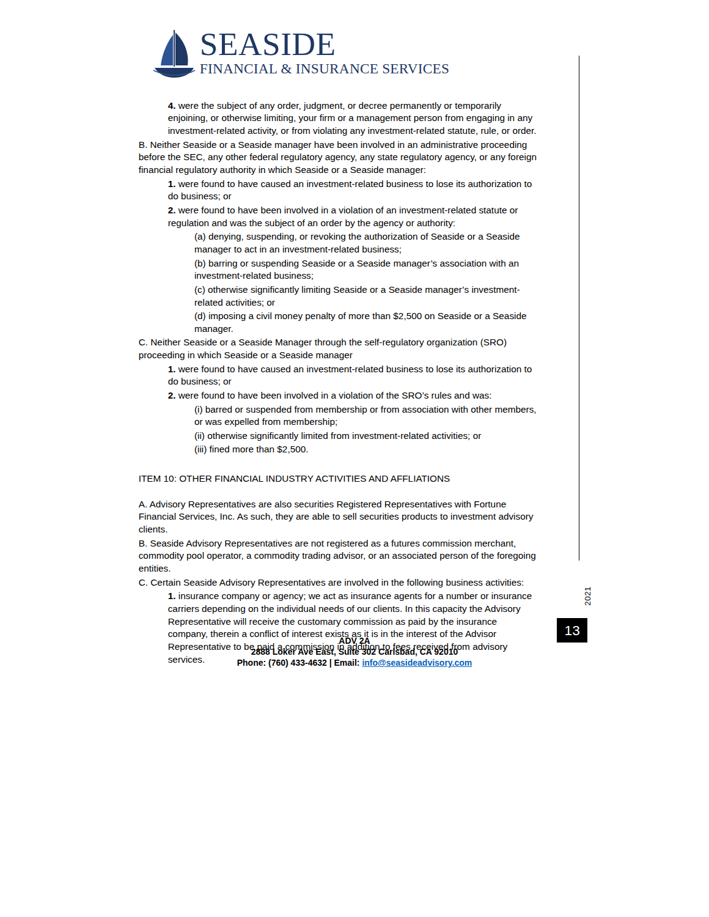SEASIDE
FINANCIAL & INSURANCE SERVICES
4. were the subject of any order, judgment, or decree permanently or temporarily enjoining, or otherwise limiting, your firm or a management person from engaging in any investment-related activity, or from violating any investment-related statute, rule, or order.
B. Neither Seaside or a Seaside manager have been involved in an administrative proceeding before the SEC, any other federal regulatory agency, any state regulatory agency, or any foreign financial regulatory authority in which Seaside or a Seaside manager:
1. were found to have caused an investment-related business to lose its authorization to do business; or
2. were found to have been involved in a violation of an investment-related statute or regulation and was the subject of an order by the agency or authority:
(a) denying, suspending, or revoking the authorization of Seaside or a Seaside manager to act in an investment-related business;
(b) barring or suspending Seaside or a Seaside manager’s association with an investment-related business;
(c) otherwise significantly limiting Seaside or a Seaside manager’s investment-related activities; or
(d) imposing a civil money penalty of more than $2,500 on Seaside or a Seaside manager.
C. Neither Seaside or a Seaside Manager through the self-regulatory organization (SRO) proceeding in which Seaside or a Seaside manager
1. were found to have caused an investment-related business to lose its authorization to do business; or
2. were found to have been involved in a violation of the SRO’s rules and was:
(i) barred or suspended from membership or from association with other members, or was expelled from membership;
(ii) otherwise significantly limited from investment-related activities; or
(iii) fined more than $2,500.
ITEM 10: OTHER FINANCIAL INDUSTRY ACTIVITIES AND AFFLIATIONS
A. Advisory Representatives are also securities Registered Representatives with Fortune Financial Services, Inc. As such, they are able to sell securities products to investment advisory clients.
B. Seaside Advisory Representatives are not registered as a futures commission merchant, commodity pool operator, a commodity trading advisor, or an associated person of the foregoing entities.
C. Certain Seaside Advisory Representatives are involved in the following business activities:
1. insurance company or agency; we act as insurance agents for a number or insurance carriers depending on the individual needs of our clients. In this capacity the Advisory Representative will receive the customary commission as paid by the insurance company, therein a conflict of interest exists as it is in the interest of the Advisor Representative to be paid a commission in addition to fees received from advisory services.
2021
13
ADV 2A
2888 Loker Ave East, Suite 302 Carlsbad, CA 92010
Phone: (760) 433-4632 | Email: info@seasideadvisory.com